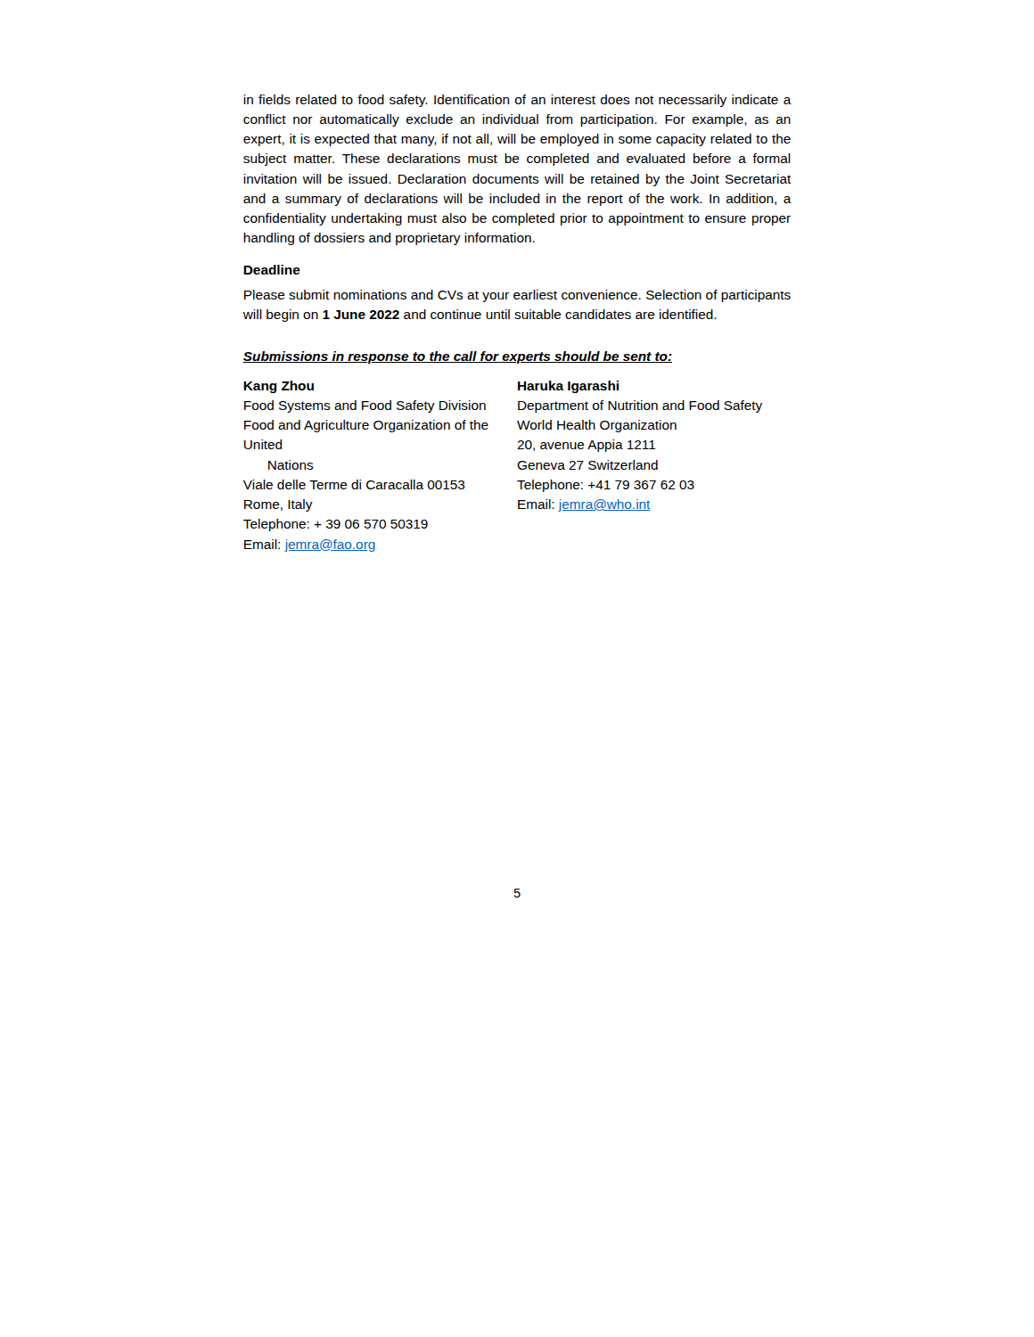in fields related to food safety. Identification of an interest does not necessarily indicate a conflict nor automatically exclude an individual from participation. For example, as an expert, it is expected that many, if not all, will be employed in some capacity related to the subject matter. These declarations must be completed and evaluated before a formal invitation will be issued. Declaration documents will be retained by the Joint Secretariat and a summary of declarations will be included in the report of the work. In addition, a confidentiality undertaking must also be completed prior to appointment to ensure proper handling of dossiers and proprietary information.
Deadline
Please submit nominations and CVs at your earliest convenience. Selection of participants will begin on 1 June 2022 and continue until suitable candidates are identified.
Submissions in response to the call for experts should be sent to:
| Kang Zhou Food Systems and Food Safety Division Food and Agriculture Organization of the United Nations Viale delle Terme di Caracalla 00153 Rome, Italy Telephone: + 39 06 570 50319 Email: jemra@fao.org | Haruka Igarashi Department of Nutrition and Food Safety World Health Organization 20, avenue Appia 1211 Geneva 27 Switzerland Telephone: +41 79 367 62 03 Email: jemra@who.int |
5